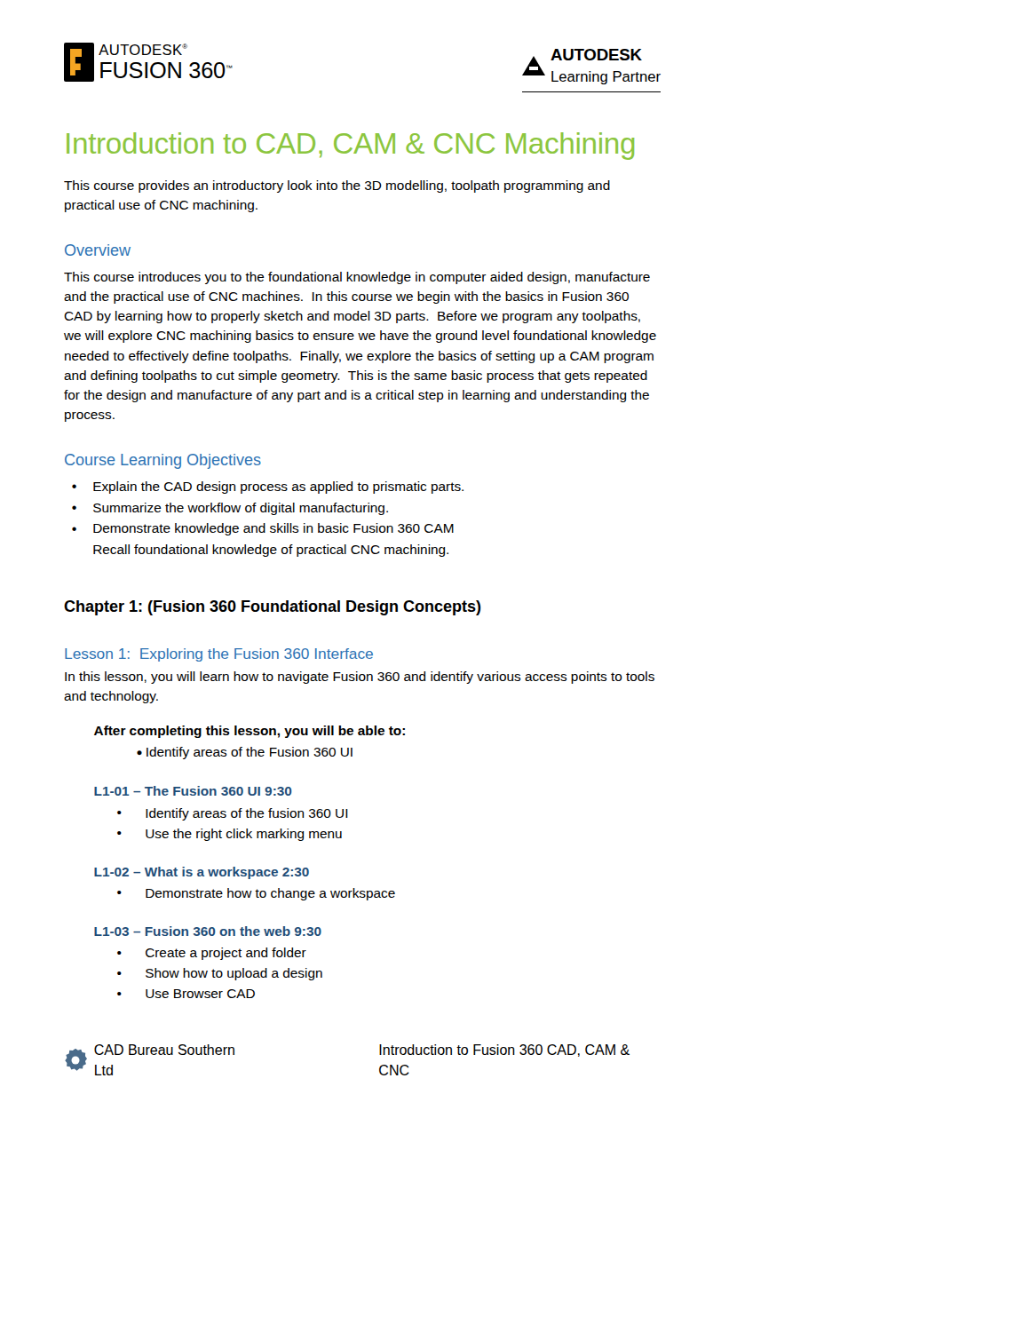AUTODESK®
FUSION 360™
AUTODESK
Learning Partner
Introduction to CAD, CAM & CNC Machining
This course provides an introductory look into the 3D modelling, toolpath programming and practical use of CNC machining.
Overview
This course introduces you to the foundational knowledge in computer aided design, manufacture and the practical use of CNC machines. In this course we begin with the basics in Fusion 360 CAD by learning how to properly sketch and model 3D parts. Before we program any toolpaths, we will explore CNC machining basics to ensure we have the ground level foundational knowledge needed to effectively define toolpaths. Finally, we explore the basics of setting up a CAM program and defining toolpaths to cut simple geometry. This is the same basic process that gets repeated for the design and manufacture of any part and is a critical step in learning and understanding the process.
Course Learning Objectives
Explain the CAD design process as applied to prismatic parts.
Summarize the workflow of digital manufacturing.
Demonstrate knowledge and skills in basic Fusion 360 CAM
Recall foundational knowledge of practical CNC machining.
Chapter 1: (Fusion 360 Foundational Design Concepts)
Lesson 1: Exploring the Fusion 360 Interface
In this lesson, you will learn how to navigate Fusion 360 and identify various access points to tools and technology.
After completing this lesson, you will be able to:
Identify areas of the Fusion 360 UI
L1-01 – The Fusion 360 UI 9:30
Identify areas of the fusion 360 UI
Use the right click marking menu
L1-02 – What is a workspace 2:30
Demonstrate how to change a workspace
L1-03 – Fusion 360 on the web 9:30
Create a project and folder
Show how to upload a design
Use Browser CAD
CAD Bureau Southern Ltd
Introduction to Fusion 360 CAD, CAM & CNC